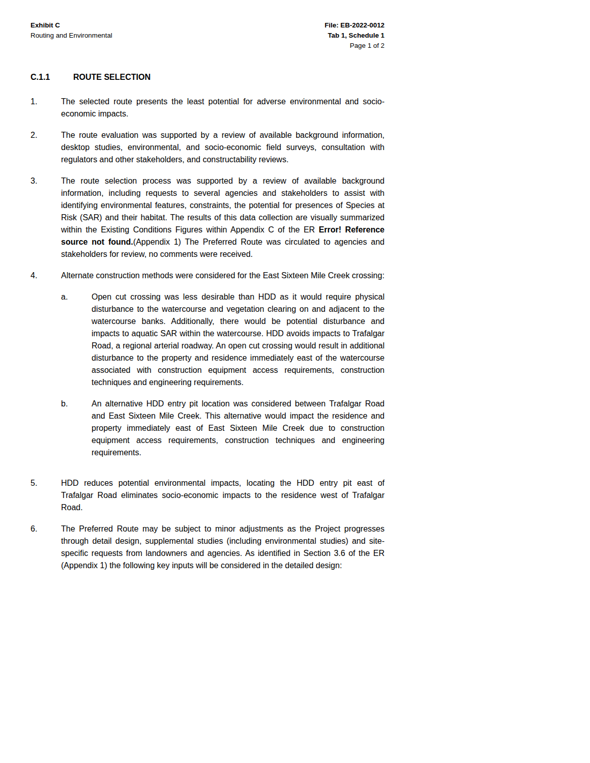Exhibit C
Routing and Environmental
File: EB-2022-0012
Tab 1, Schedule 1
Page 1 of 2
C.1.1 ROUTE SELECTION
The selected route presents the least potential for adverse environmental and socio-economic impacts.
The route evaluation was supported by a review of available background information, desktop studies, environmental, and socio-economic field surveys, consultation with regulators and other stakeholders, and constructability reviews.
The route selection process was supported by a review of available background information, including requests to several agencies and stakeholders to assist with identifying environmental features, constraints, the potential for presences of Species at Risk (SAR) and their habitat. The results of this data collection are visually summarized within the Existing Conditions Figures within Appendix C of the ER Error! Reference source not found.(Appendix 1) The Preferred Route was circulated to agencies and stakeholders for review, no comments were received.
Alternate construction methods were considered for the East Sixteen Mile Creek crossing:
Open cut crossing was less desirable than HDD as it would require physical disturbance to the watercourse and vegetation clearing on and adjacent to the watercourse banks. Additionally, there would be potential disturbance and impacts to aquatic SAR within the watercourse. HDD avoids impacts to Trafalgar Road, a regional arterial roadway. An open cut crossing would result in additional disturbance to the property and residence immediately east of the watercourse associated with construction equipment access requirements, construction techniques and engineering requirements.
An alternative HDD entry pit location was considered between Trafalgar Road and East Sixteen Mile Creek. This alternative would impact the residence and property immediately east of East Sixteen Mile Creek due to construction equipment access requirements, construction techniques and engineering requirements.
HDD reduces potential environmental impacts, locating the HDD entry pit east of Trafalgar Road eliminates socio-economic impacts to the residence west of Trafalgar Road.
The Preferred Route may be subject to minor adjustments as the Project progresses through detail design, supplemental studies (including environmental studies) and site-specific requests from landowners and agencies. As identified in Section 3.6 of the ER (Appendix 1) the following key inputs will be considered in the detailed design: